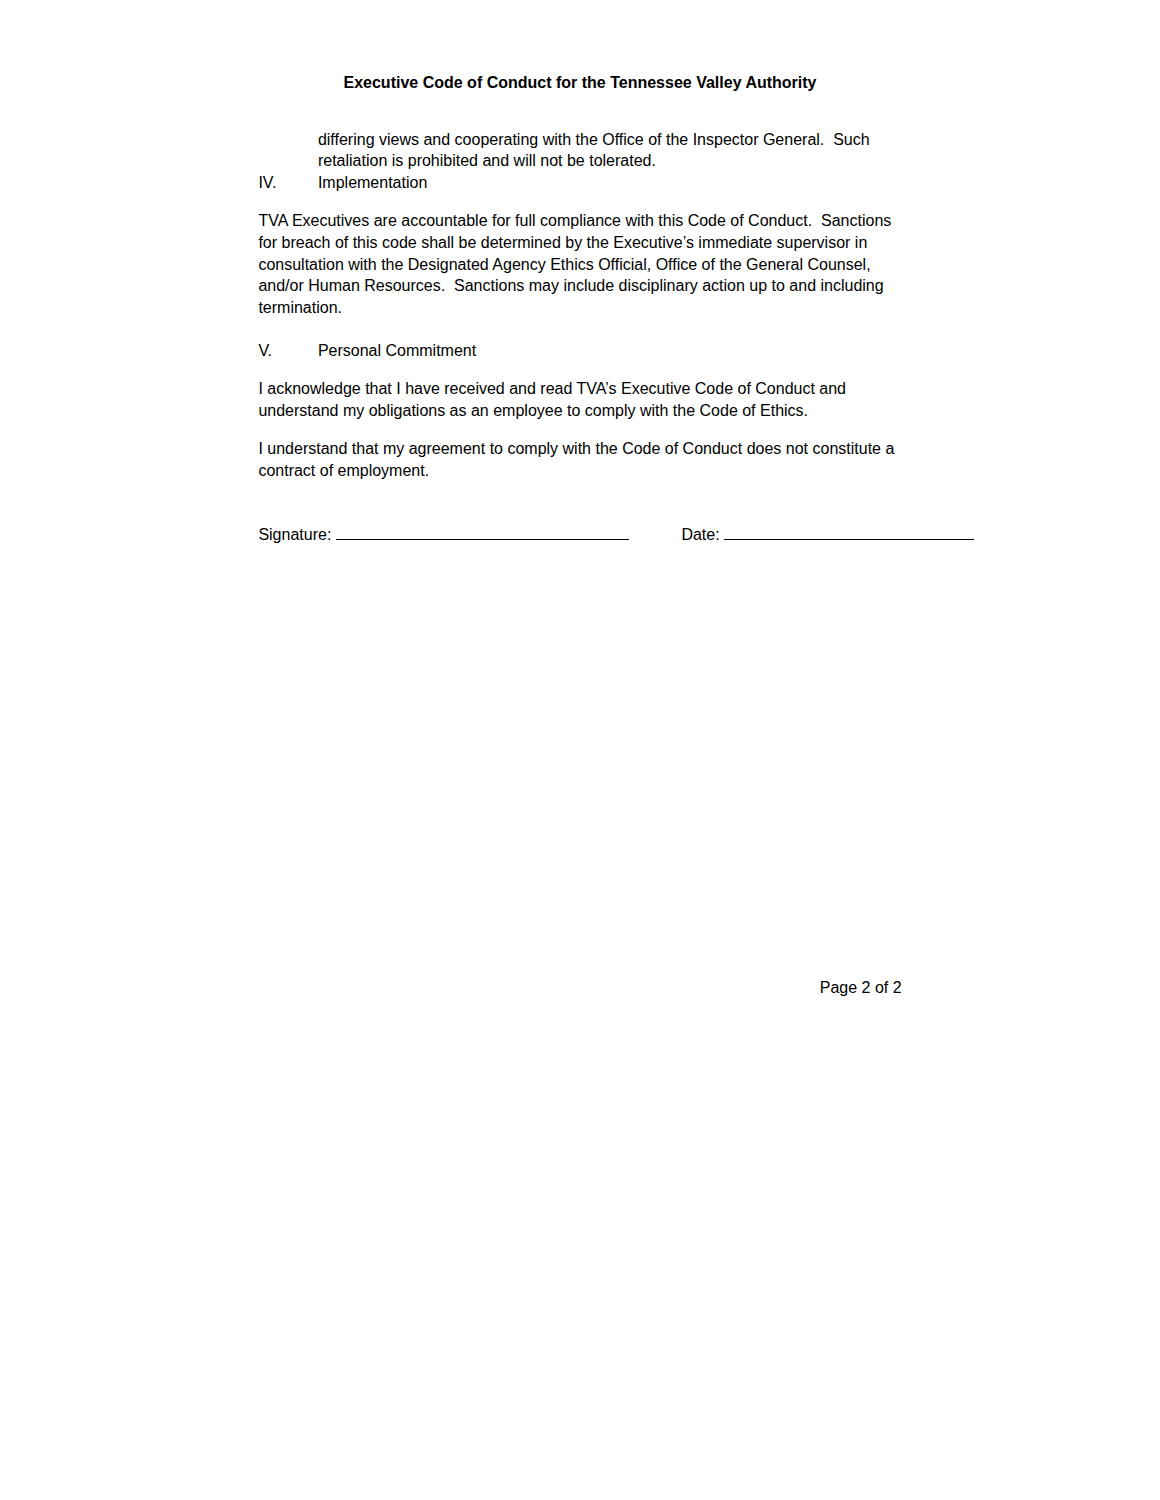Executive Code of Conduct for the Tennessee Valley Authority
differing views and cooperating with the Office of the Inspector General. Such retaliation is prohibited and will not be tolerated.
IV. Implementation
TVA Executives are accountable for full compliance with this Code of Conduct. Sanctions for breach of this code shall be determined by the Executive’s immediate supervisor in consultation with the Designated Agency Ethics Official, Office of the General Counsel, and/or Human Resources. Sanctions may include disciplinary action up to and including termination.
V. Personal Commitment
I acknowledge that I have received and read TVA’s Executive Code of Conduct and understand my obligations as an employee to comply with the Code of Ethics.
I understand that my agreement to comply with the Code of Conduct does not constitute a contract of employment.
Signature: Date:
Page 2 of 2